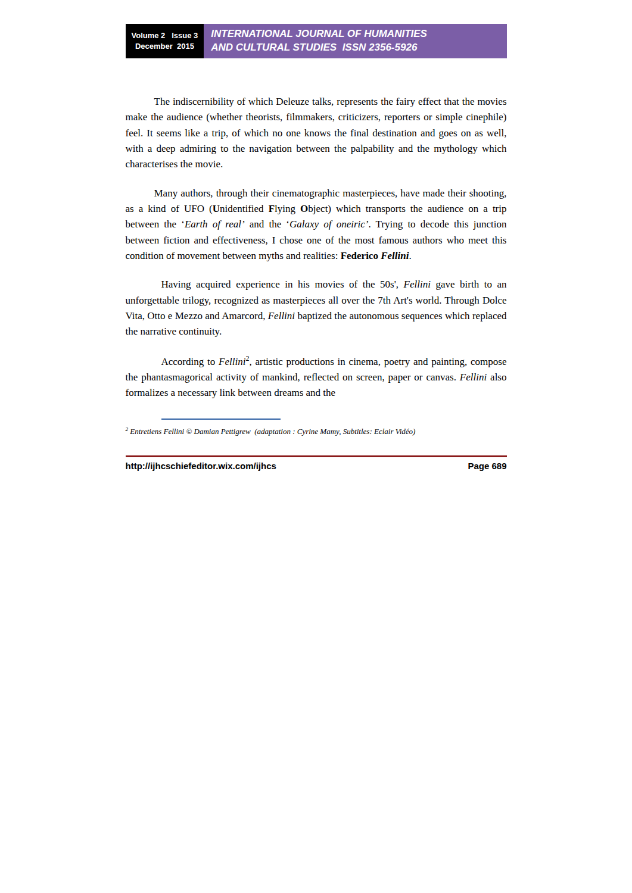Volume 2 Issue 3 December 2015
INTERNATIONAL JOURNAL OF HUMANITIES AND CULTURAL STUDIES ISSN 2356-5926
The indiscernibility of which Deleuze talks, represents the fairy effect that the movies make the audience (whether theorists, filmmakers, criticizers, reporters or simple cinephile) feel. It seems like a trip, of which no one knows the final destination and goes on as well, with a deep admiring to the navigation between the palpability and the mythology which characterises the movie.
Many authors, through their cinematographic masterpieces, have made their shooting, as a kind of UFO (Unidentified Flying Object) which transports the audience on a trip between the ‘Earth of real’ and the ‘Galaxy of oneiric’. Trying to decode this junction between fiction and effectiveness, I chose one of the most famous authors who meet this condition of movement between myths and realities: Federico Fellini.
Having acquired experience in his movies of the 50s', Fellini gave birth to an unforgettable trilogy, recognized as masterpieces all over the 7th Art's world. Through Dolce Vita, Otto e Mezzo and Amarcord, Fellini baptized the autonomous sequences which replaced the narrative continuity.
According to Fellini2, artistic productions in cinema, poetry and painting, compose the phantasmagorical activity of mankind, reflected on screen, paper or canvas. Fellini also formalizes a necessary link between dreams and the
2 Entretiens Fellini © Damian Pettigrew (adaptation : Cyrine Mamy, Subtitles: Eclair Vidéo)
http://ijhcschiefeditor.wix.com/ijhcs Page 689